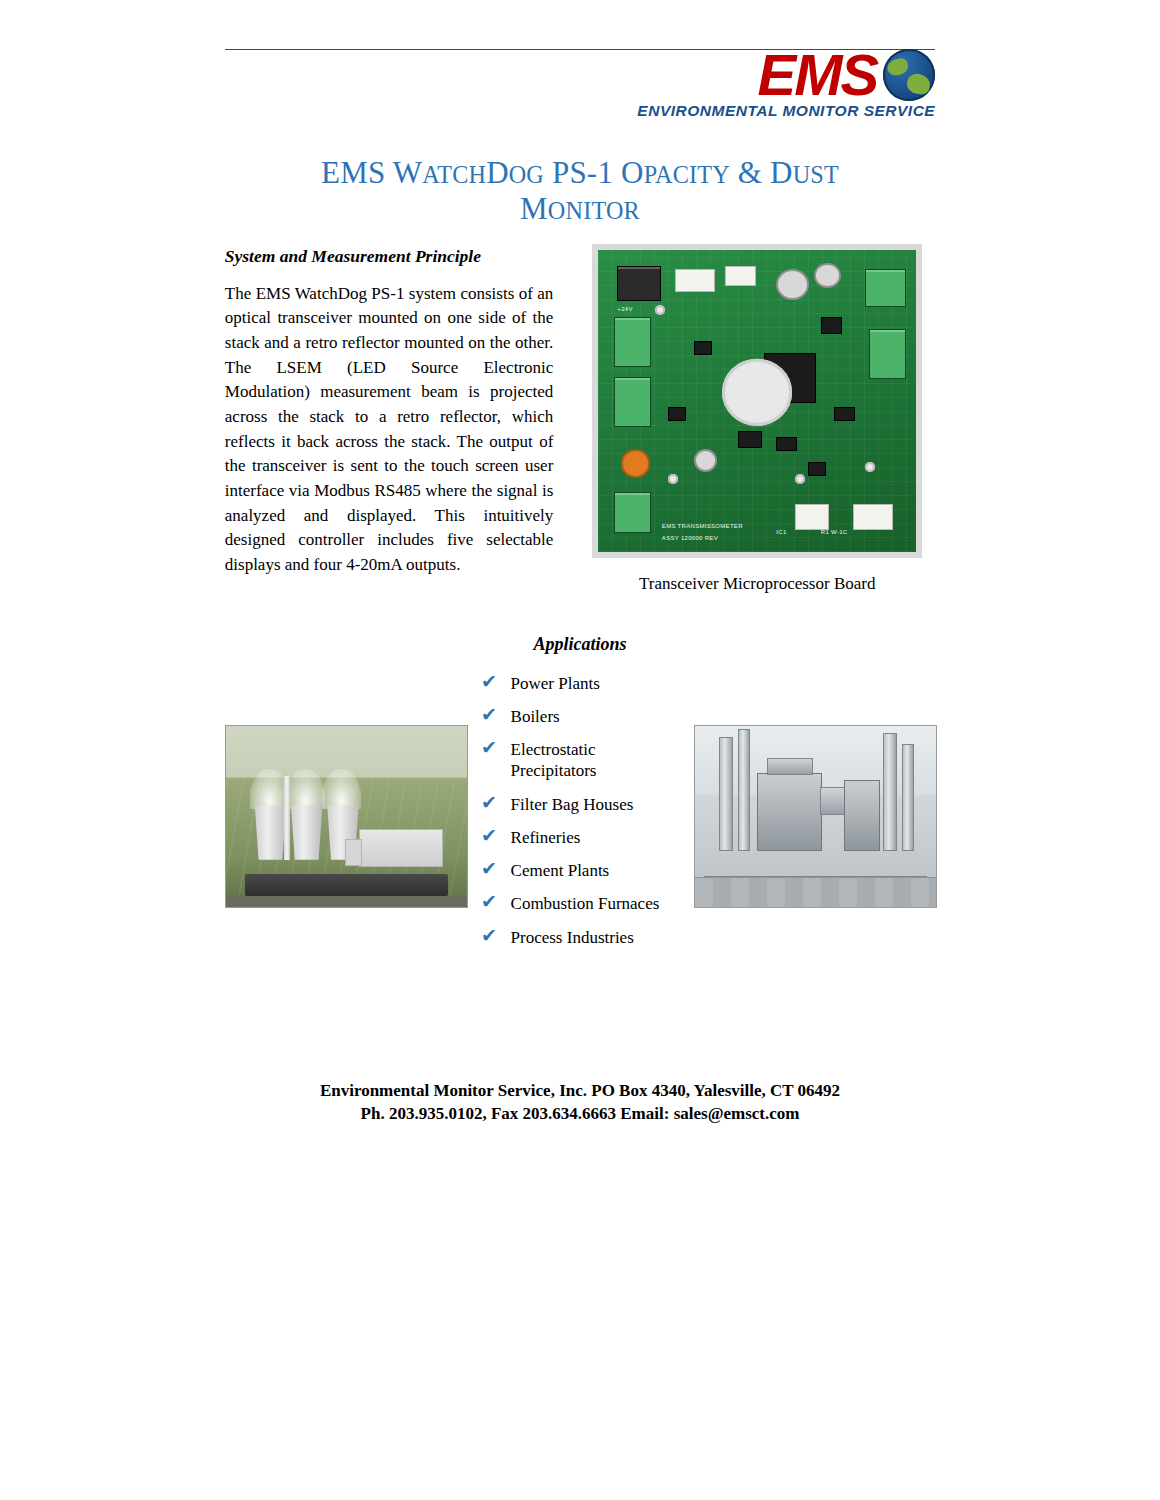EMS
ENVIRONMENTAL MONITOR SERVICE
EMS WATCHDOG PS-1 OPACITY & DUST
MONITOR
System and Measurement Principle
The EMS WatchDog PS-1 system consists of an optical transceiver mounted on one side of the stack and a retro reflector mounted on the other. The LSEM (LED Source Electronic Modulation) measurement beam is projected across the stack to a retro reflector, which reflects it back across the stack. The output of the transceiver is sent to the touch screen user interface via Modbus RS485 where the signal is analyzed and displayed. This intuitively designed controller includes five selectable displays and four 4-20mA outputs.
EMS TRANSMISSOMETER
ASSY 120000 REV
IC1
R1 W-1C
+24V
Transceiver Microprocessor Board
Applications
Power Plants
Boilers
Electrostatic Precipitators
Filter Bag Houses
Refineries
Cement Plants
Combustion Furnaces
Process Industries
Environmental Monitor Service, Inc. PO Box 4340, Yalesville, CT 06492
Ph. 203.935.0102, Fax 203.634.6663 Email: sales@emsct.com